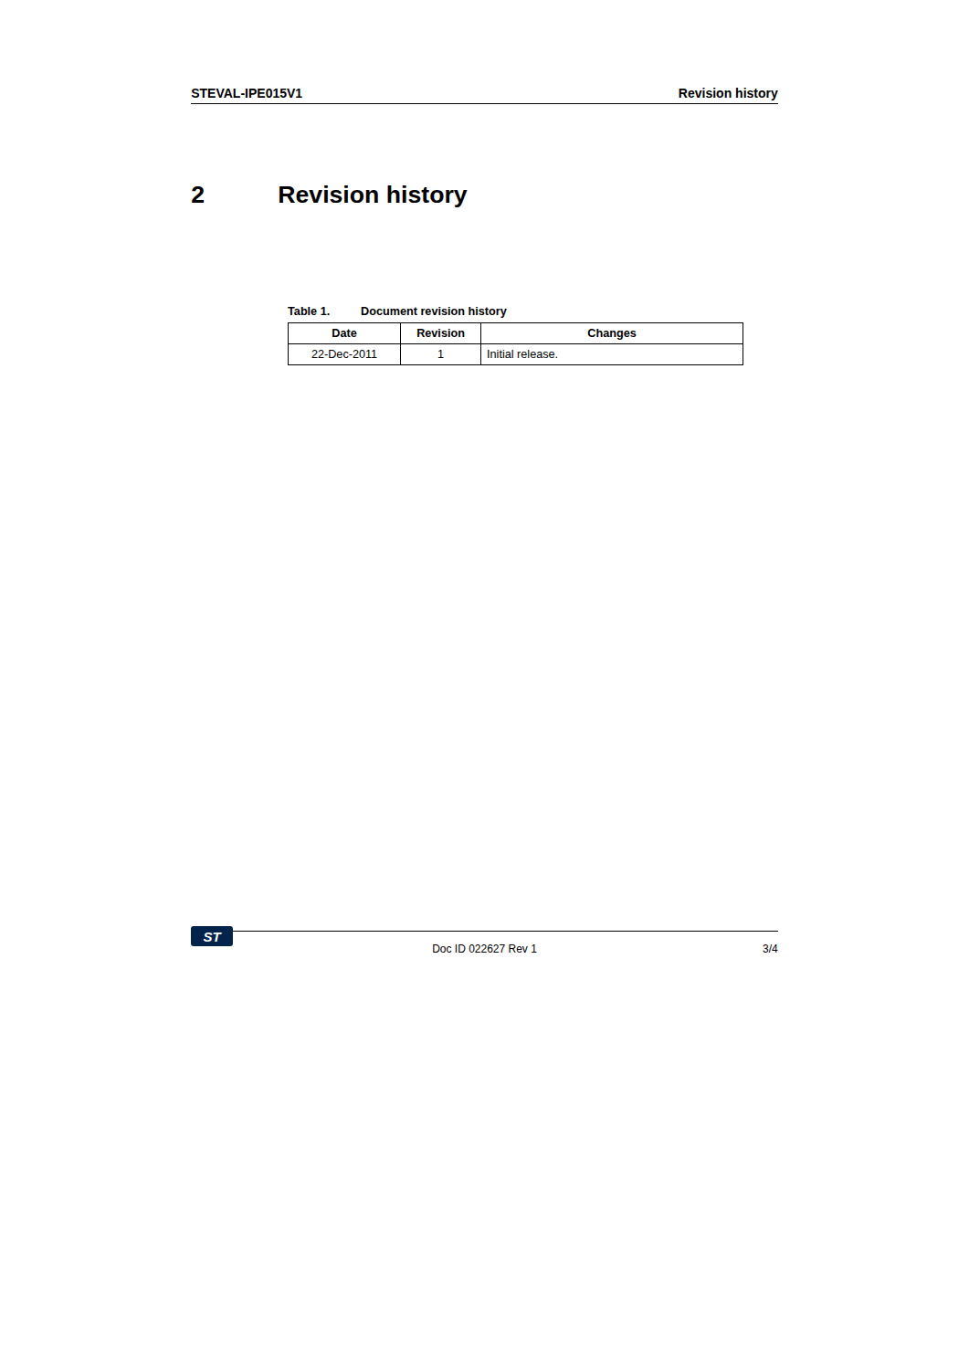STEVAL-IPE015V1 Revision history
2 Revision history
Table 1. Document revision history
| Date | Revision | Changes |
| --- | --- | --- |
| 22-Dec-2011 | 1 | Initial release. |
ST
Doc ID 022627 Rev 1
3/4